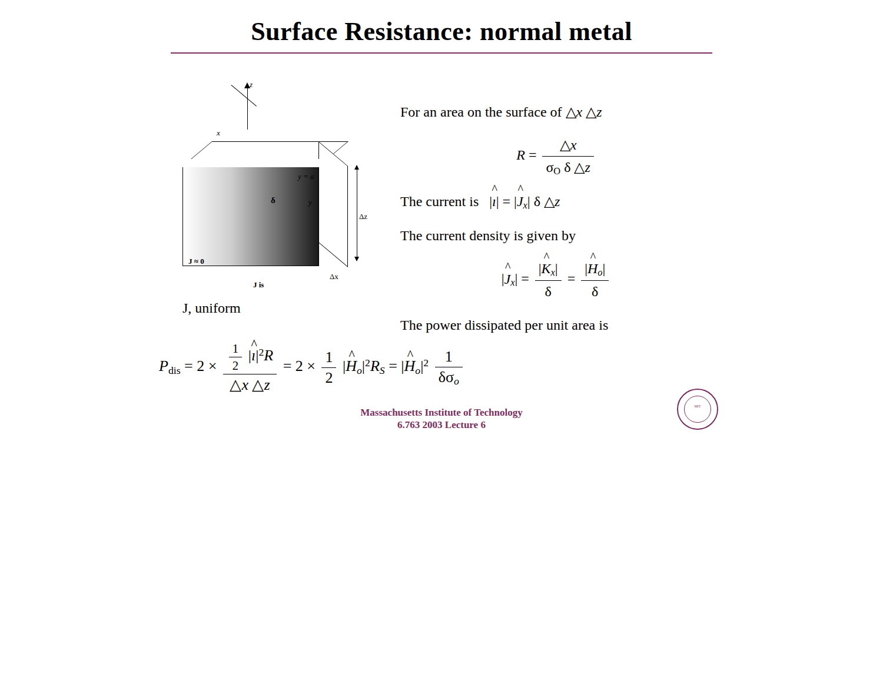Surface Resistance: normal metal
z x
y = a δ y Δz Δx J ≈ 0 J is
J, uniform
For an area on the surface of △x △z
R = △x σO δ △z
The current is |ı| = |Jx| δ △z
The current density is given by
|Jx| = |Kx| δ = |Ho| δ
The power dissipated per unit area is
Pdis = 2 × 1 2 |ı|2 R △x △z = 2 × 1 2 |Ho|2 RS = |Ho|2 1 δσo
Massachusetts Institute of Technology
6.763 2003 Lecture 6
MIT